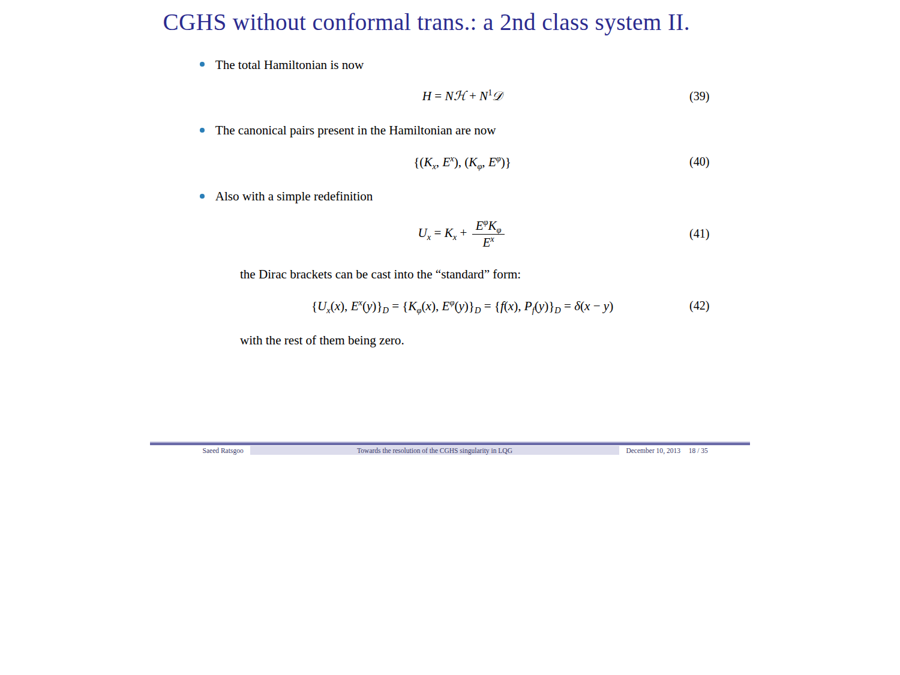CGHS without conformal trans.: a 2nd class system II.
The total Hamiltonian is now
H = Nℋ + N1𝒟 (39)
The canonical pairs present in the Hamiltonian are now
{(Kx, Ex), (Kφ, Eφ)} (40)
Also with a simple redefinition
Ux = Kx + EφKφ Ex (41)
the Dirac brackets can be cast into the “standard” form:
{Ux(x), Ex(y)}D = {Kφ(x), Eφ(y)}D = {f(x), Pf(y)}D = δ(x − y) (42)
with the rest of them being zero.
Saeed Ratsgoo Towards the resolution of the CGHS singularity in LQG December 10, 2013 18 / 35